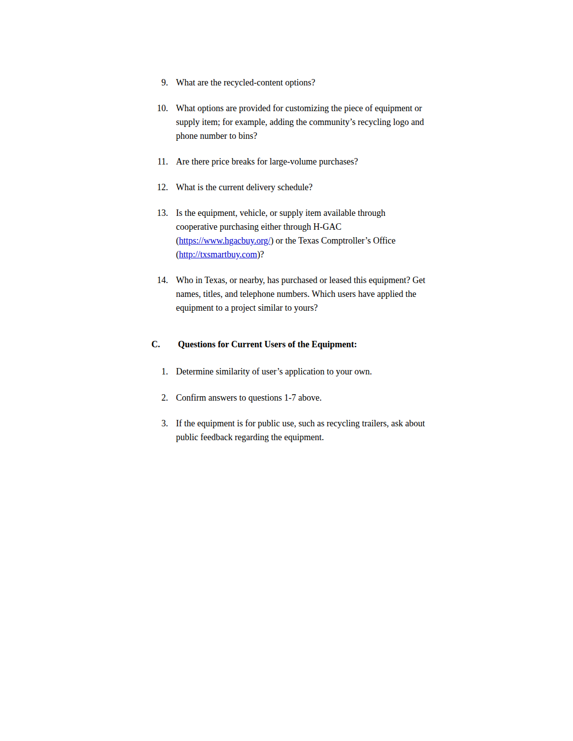What are the recycled-content options?
What options are provided for customizing the piece of equipment or supply item; for example, adding the community’s recycling logo and phone number to bins?
Are there price breaks for large-volume purchases?
What is the current delivery schedule?
Is the equipment, vehicle, or supply item available through cooperative purchasing either through H-GAC (https://www.hgacbuy.org/) or the Texas Comptroller’s Office (http://txsmartbuy.com)?
Who in Texas, or nearby, has purchased or leased this equipment? Get names, titles, and telephone numbers. Which users have applied the equipment to a project similar to yours?
C. Questions for Current Users of the Equipment:
Determine similarity of user’s application to your own.
Confirm answers to questions 1-7 above.
If the equipment is for public use, such as recycling trailers, ask about public feedback regarding the equipment.